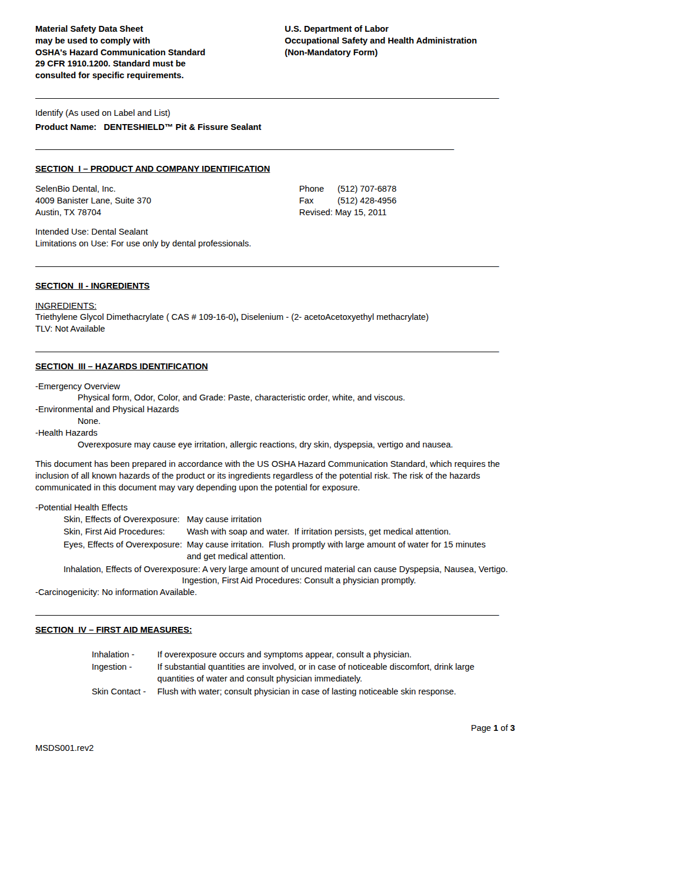| Material Safety Data Sheet | U.S. Department of Labor |
| may be used to comply with | Occupational Safety and Health Administration |
| OSHA's Hazard Communication Standard | (Non-Mandatory Form) |
| 29 CFR 1910.1200. Standard must be | |
| consulted for specific requirements. | |
_______________________________________________________________________________________________________
Identify (As used on Label and List)
Product Name: DENTESHIELD™ Pit & Fissure Sealant
_____________________________________________________________________________________________
SECTION I – PRODUCT AND COMPANY IDENTIFICATION
| SelenBio Dental, Inc. | Phone | (512) 707-6878 |
| 4009 Banister Lane, Suite 370 | Fax | (512) 428-4956 |
| Austin, TX 78704 | Revised: May 15, 2011 |
Intended Use: Dental Sealant
Limitations on Use: For use only by dental professionals.
_______________________________________________________________________________________________________
SECTION II - INGREDIENTS
INGREDIENTS:
Triethylene Glycol Dimethacrylate ( CAS # 109-16-0), Diselenium - (2- acetoAcetoxyethyl methacrylate)
TLV: Not Available
_______________________________________________________________________________________________________
SECTION III – HAZARDS IDENTIFICATION
-Emergency Overview
Physical form, Odor, Color, and Grade: Paste, characteristic order, white, and viscous.
-Environmental and Physical Hazards
None.
-Health Hazards
Overexposure may cause eye irritation, allergic reactions, dry skin, dyspepsia, vertigo and nausea.
This document has been prepared in accordance with the US OSHA Hazard Communication Standard, which requires the inclusion of all known hazards of the product or its ingredients regardless of the potential risk. The risk of the hazards communicated in this document may vary depending upon the potential for exposure.
-Potential Health Effects
| Skin, Effects of Overexposure: | May cause irritation |
| Skin, First Aid Procedures: | Wash with soap and water. If irritation persists, get medical attention. |
| Eyes, Effects of Overexposure: | May cause irritation. Flush promptly with large amount of water for 15 minutes and get medical attention. |
Inhalation, Effects of Overexposure: A very large amount of uncured material can cause Dyspepsia, Nausea, Vertigo.
Ingestion, First Aid Procedures: Consult a physician promptly.
-Carcinogenicity: No information Available.
_______________________________________________________________________________________________________
SECTION IV – FIRST AID MEASURES:
| Inhalation - | If overexposure occurs and symptoms appear, consult a physician. |
| Ingestion - | If substantial quantities are involved, or in case of noticeable discomfort, drink large quantities of water and consult physician immediately. |
| Skin Contact - | Flush with water; consult physician in case of lasting noticeable skin response. |
Page 1 of 3
MSDS001.rev2